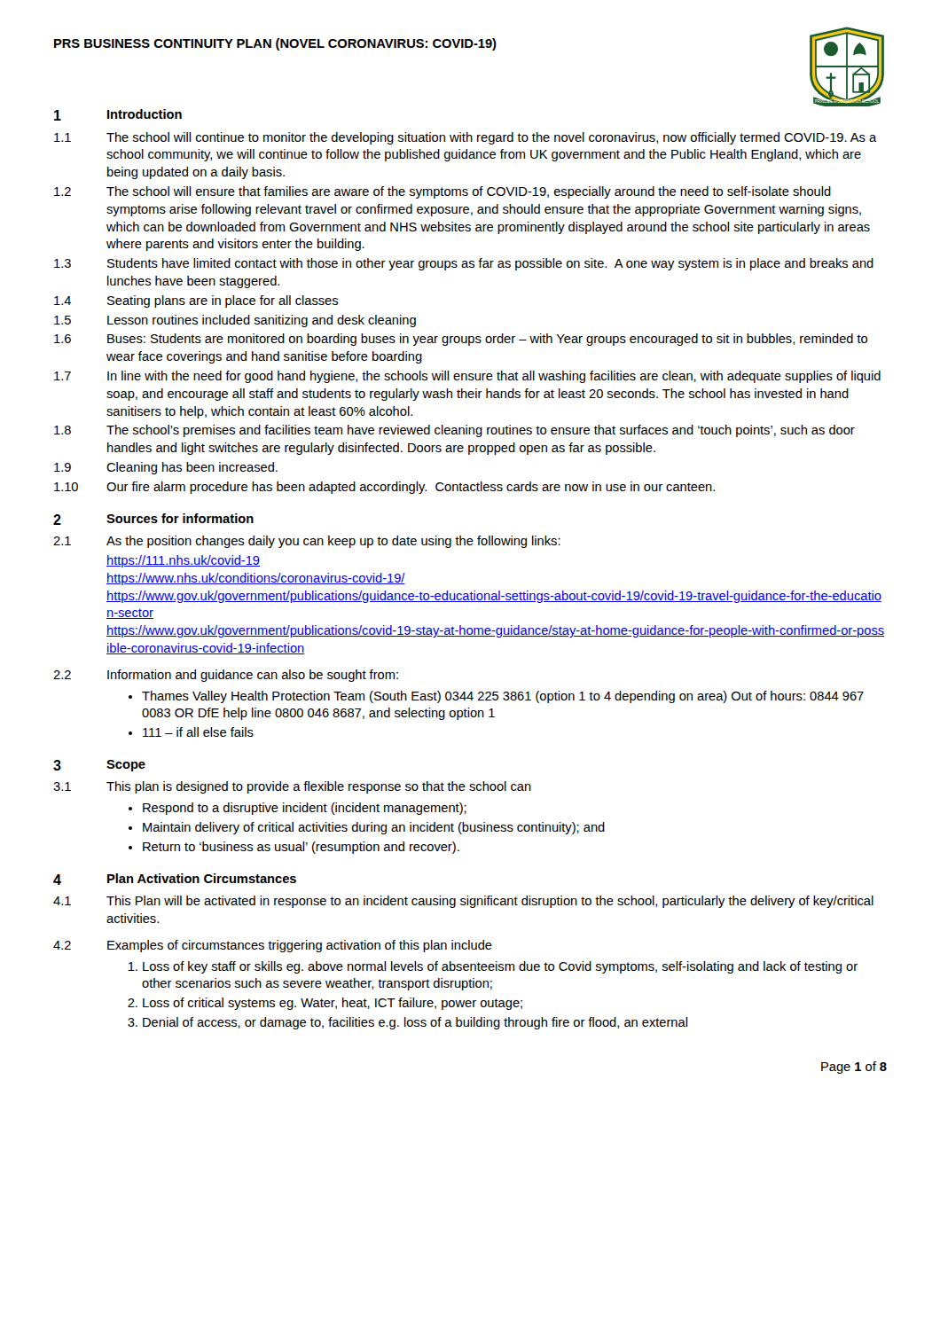PRINCES RISBOROUGH SCHOOL
PRS BUSINESS CONTINUITY PLAN (NOVEL CORONAVIRUS: COVID-19)
1 Introduction
1.1 The school will continue to monitor the developing situation with regard to the novel coronavirus, now officially termed COVID-19. As a school community, we will continue to follow the published guidance from UK government and the Public Health England, which are being updated on a daily basis.
1.2 The school will ensure that families are aware of the symptoms of COVID-19, especially around the need to self-isolate should symptoms arise following relevant travel or confirmed exposure, and should ensure that the appropriate Government warning signs, which can be downloaded from Government and NHS websites are prominently displayed around the school site particularly in areas where parents and visitors enter the building.
1.3 Students have limited contact with those in other year groups as far as possible on site. A one way system is in place and breaks and lunches have been staggered.
1.4 Seating plans are in place for all classes
1.5 Lesson routines included sanitizing and desk cleaning
1.6 Buses: Students are monitored on boarding buses in year groups order – with Year groups encouraged to sit in bubbles, reminded to wear face coverings and hand sanitise before boarding
1.7 In line with the need for good hand hygiene, the schools will ensure that all washing facilities are clean, with adequate supplies of liquid soap, and encourage all staff and students to regularly wash their hands for at least 20 seconds. The school has invested in hand sanitisers to help, which contain at least 60% alcohol.
1.8 The school’s premises and facilities team have reviewed cleaning routines to ensure that surfaces and ‘touch points’, such as door handles and light switches are regularly disinfected. Doors are propped open as far as possible.
1.9 Cleaning has been increased.
1.10 Our fire alarm procedure has been adapted accordingly. Contactless cards are now in use in our canteen.
2 Sources for information
2.1 As the position changes daily you can keep up to date using the following links:
https://111.nhs.uk/covid-19 https://www.nhs.uk/conditions/coronavirus-covid-19/ https://www.gov.uk/government/publications/guidance-to-educational-settings-about-covid-19/covid-19-travel-guidance-for-the-education-sector https://www.gov.uk/government/publications/covid-19-stay-at-home-guidance/stay-at-home-guidance-for-people-with-confirmed-or-possible-coronavirus-covid-19-infection
2.2 Information and guidance can also be sought from:
Thames Valley Health Protection Team (South East) 0344 225 3861 (option 1 to 4 depending on area) Out of hours: 0844 967 0083 OR DfE help line 0800 046 8687, and selecting option 1
111 – if all else fails
3 Scope
3.1 This plan is designed to provide a flexible response so that the school can
Respond to a disruptive incident (incident management);
Maintain delivery of critical activities during an incident (business continuity); and
Return to ‘business as usual’ (resumption and recover).
4 Plan Activation Circumstances
4.1 This Plan will be activated in response to an incident causing significant disruption to the school, particularly the delivery of key/critical activities.
4.2 Examples of circumstances triggering activation of this plan include
Loss of key staff or skills eg. above normal levels of absenteeism due to Covid symptoms, self-isolating and lack of testing or other scenarios such as severe weather, transport disruption;
Loss of critical systems eg. Water, heat, ICT failure, power outage;
Denial of access, or damage to, facilities e.g. loss of a building through fire or flood, an external
Page 1 of 8